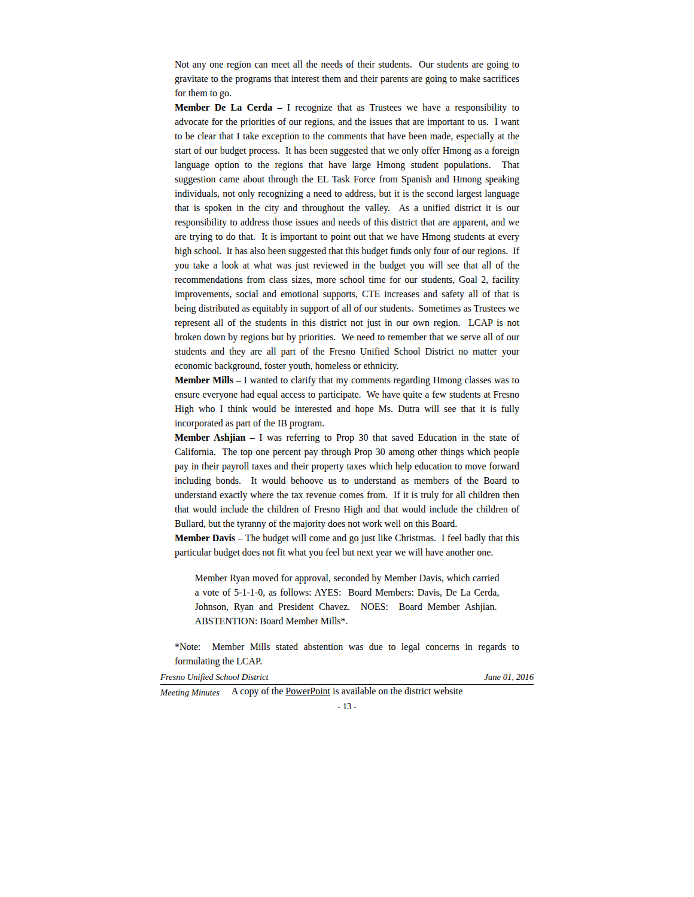Not any one region can meet all the needs of their students. Our students are going to gravitate to the programs that interest them and their parents are going to make sacrifices for them to go.
Member De La Cerda – I recognize that as Trustees we have a responsibility to advocate for the priorities of our regions, and the issues that are important to us. I want to be clear that I take exception to the comments that have been made, especially at the start of our budget process. It has been suggested that we only offer Hmong as a foreign language option to the regions that have large Hmong student populations. That suggestion came about through the EL Task Force from Spanish and Hmong speaking individuals, not only recognizing a need to address, but it is the second largest language that is spoken in the city and throughout the valley. As a unified district it is our responsibility to address those issues and needs of this district that are apparent, and we are trying to do that. It is important to point out that we have Hmong students at every high school. It has also been suggested that this budget funds only four of our regions. If you take a look at what was just reviewed in the budget you will see that all of the recommendations from class sizes, more school time for our students, Goal 2, facility improvements, social and emotional supports, CTE increases and safety all of that is being distributed as equitably in support of all of our students. Sometimes as Trustees we represent all of the students in this district not just in our own region. LCAP is not broken down by regions but by priorities. We need to remember that we serve all of our students and they are all part of the Fresno Unified School District no matter your economic background, foster youth, homeless or ethnicity.
Member Mills – I wanted to clarify that my comments regarding Hmong classes was to ensure everyone had equal access to participate. We have quite a few students at Fresno High who I think would be interested and hope Ms. Dutra will see that it is fully incorporated as part of the IB program.
Member Ashjian – I was referring to Prop 30 that saved Education in the state of California. The top one percent pay through Prop 30 among other things which people pay in their payroll taxes and their property taxes which help education to move forward including bonds. It would behoove us to understand as members of the Board to understand exactly where the tax revenue comes from. If it is truly for all children then that would include the children of Fresno High and that would include the children of Bullard, but the tyranny of the majority does not work well on this Board.
Member Davis – The budget will come and go just like Christmas. I feel badly that this particular budget does not fit what you feel but next year we will have another one.
Member Ryan moved for approval, seconded by Member Davis, which carried a vote of 5-1-1-0, as follows: AYES: Board Members: Davis, De La Cerda, Johnson, Ryan and President Chavez. NOES: Board Member Ashjian. ABSTENTION: Board Member Mills*.
*Note: Member Mills stated abstention was due to legal concerns in regards to formulating the LCAP.
A copy of the PowerPoint is available on the district website
Fresno Unified School District June 01, 2016
Meeting Minutes
- 13 -